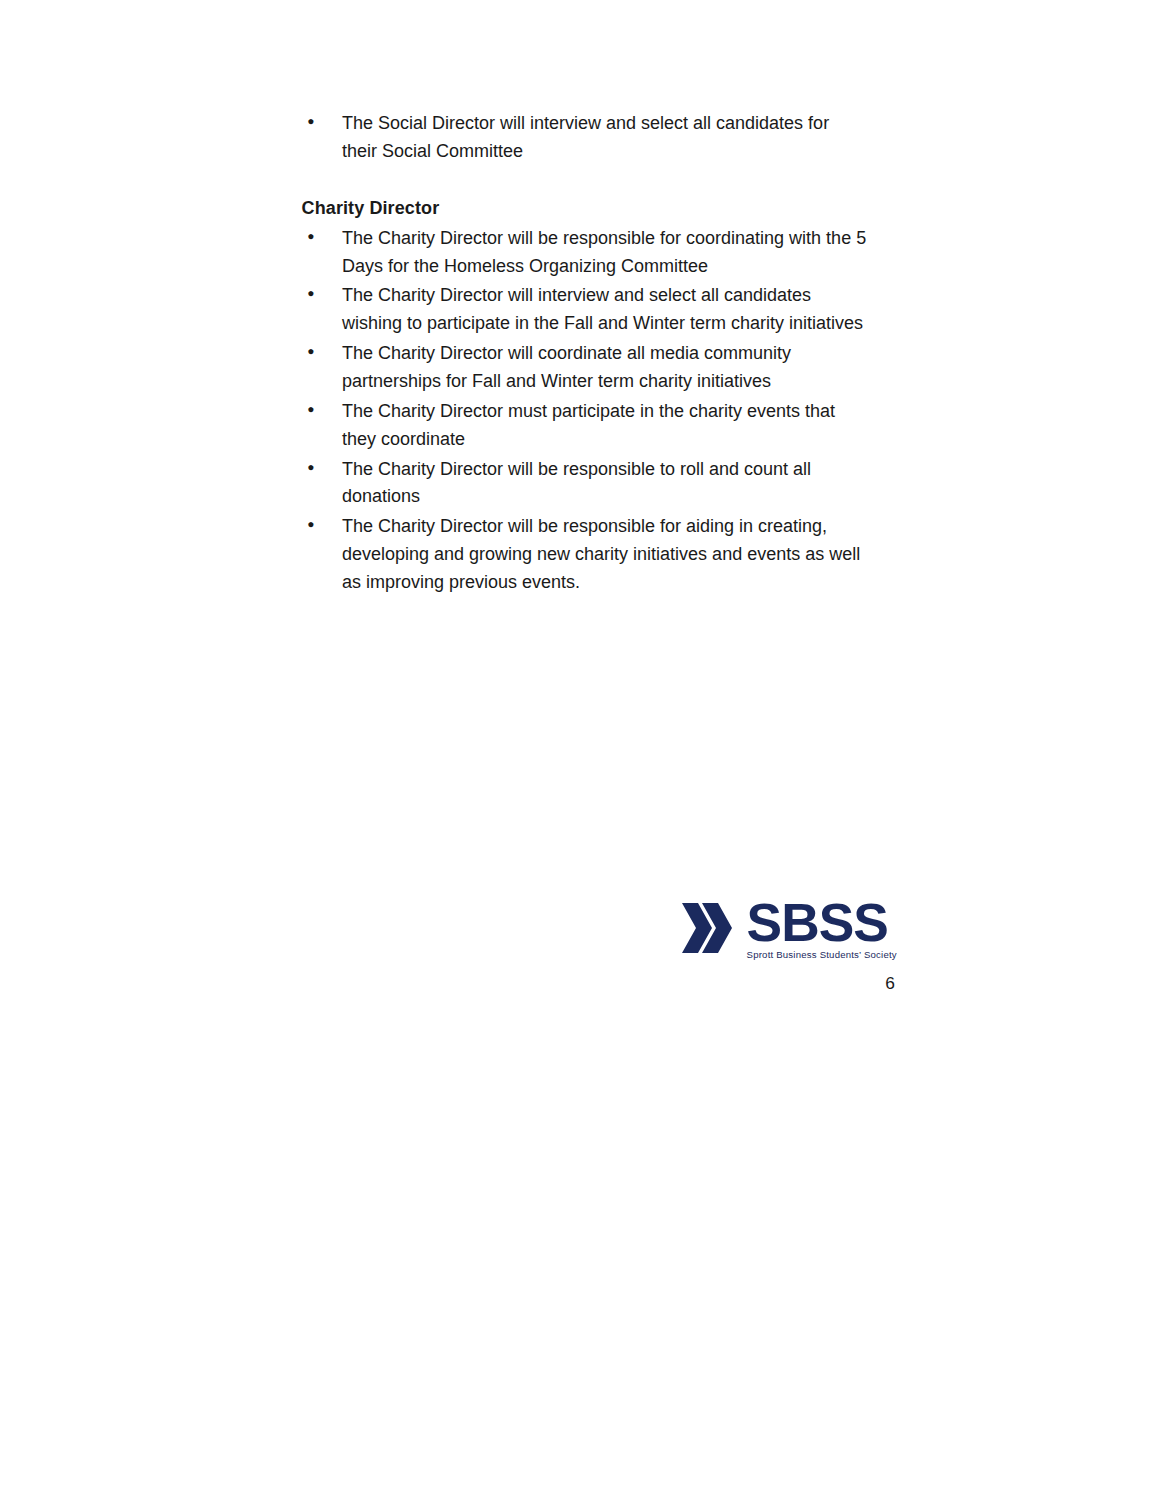The Social Director will interview and select all candidates for their Social Committee
Charity Director
The Charity Director will be responsible for coordinating with the 5 Days for the Homeless Organizing Committee
The Charity Director will interview and select all candidates wishing to participate in the Fall and Winter term charity initiatives
The Charity Director will coordinate all media community partnerships for Fall and Winter term charity initiatives
The Charity Director must participate in the charity events that they coordinate
The Charity Director will be responsible to roll and count all donations
The Charity Director will be responsible for aiding in creating, developing and growing new charity initiatives and events as well as improving previous events.
SBSS Sprott Business Students’ Society
6